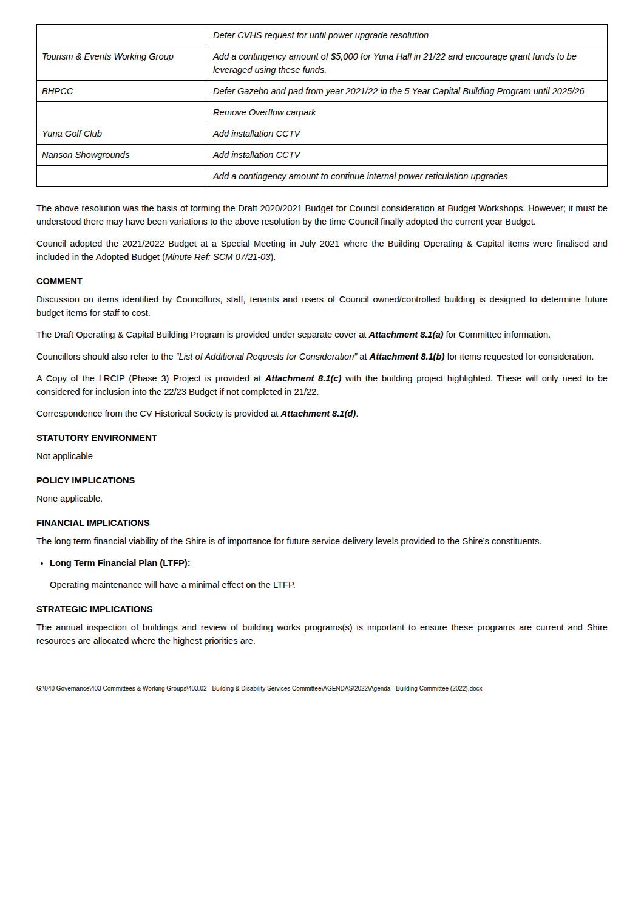| | Defer CVHS request for until power upgrade resolution |
| Tourism & Events Working Group | Add a contingency amount of $5,000 for Yuna Hall in 21/22 and encourage grant funds to be leveraged using these funds. |
| BHPCC | Defer Gazebo and pad from year 2021/22 in the 5 Year Capital Building Program until 2025/26 |
| | Remove Overflow carpark |
| Yuna Golf Club | Add installation CCTV |
| Nanson Showgrounds | Add installation CCTV |
| | Add a contingency amount to continue internal power reticulation upgrades |
The above resolution was the basis of forming the Draft 2020/2021 Budget for Council consideration at Budget Workshops. However; it must be understood there may have been variations to the above resolution by the time Council finally adopted the current year Budget.
Council adopted the 2021/2022 Budget at a Special Meeting in July 2021 where the Building Operating & Capital items were finalised and included in the Adopted Budget (Minute Ref: SCM 07/21-03).
COMMENT
Discussion on items identified by Councillors, staff, tenants and users of Council owned/controlled building is designed to determine future budget items for staff to cost.
The Draft Operating & Capital Building Program is provided under separate cover at Attachment 8.1(a) for Committee information.
Councillors should also refer to the “List of Additional Requests for Consideration” at Attachment 8.1(b) for items requested for consideration.
A Copy of the LRCIP (Phase 3) Project is provided at Attachment 8.1(c) with the building project highlighted. These will only need to be considered for inclusion into the 22/23 Budget if not completed in 21/22.
Correspondence from the CV Historical Society is provided at Attachment 8.1(d).
STATUTORY ENVIRONMENT
Not applicable
POLICY IMPLICATIONS
None applicable.
FINANCIAL IMPLICATIONS
The long term financial viability of the Shire is of importance for future service delivery levels provided to the Shire’s constituents.
Long Term Financial Plan (LTFP):
Operating maintenance will have a minimal effect on the LTFP.
STRATEGIC IMPLICATIONS
The annual inspection of buildings and review of building works programs(s) is important to ensure these programs are current and Shire resources are allocated where the highest priorities are.
G:\040 Governance\403 Committees & Working Groups\403.02 - Building & Disability Services Committee\AGENDAS\2022\Agenda - Building Committee (2022).docx